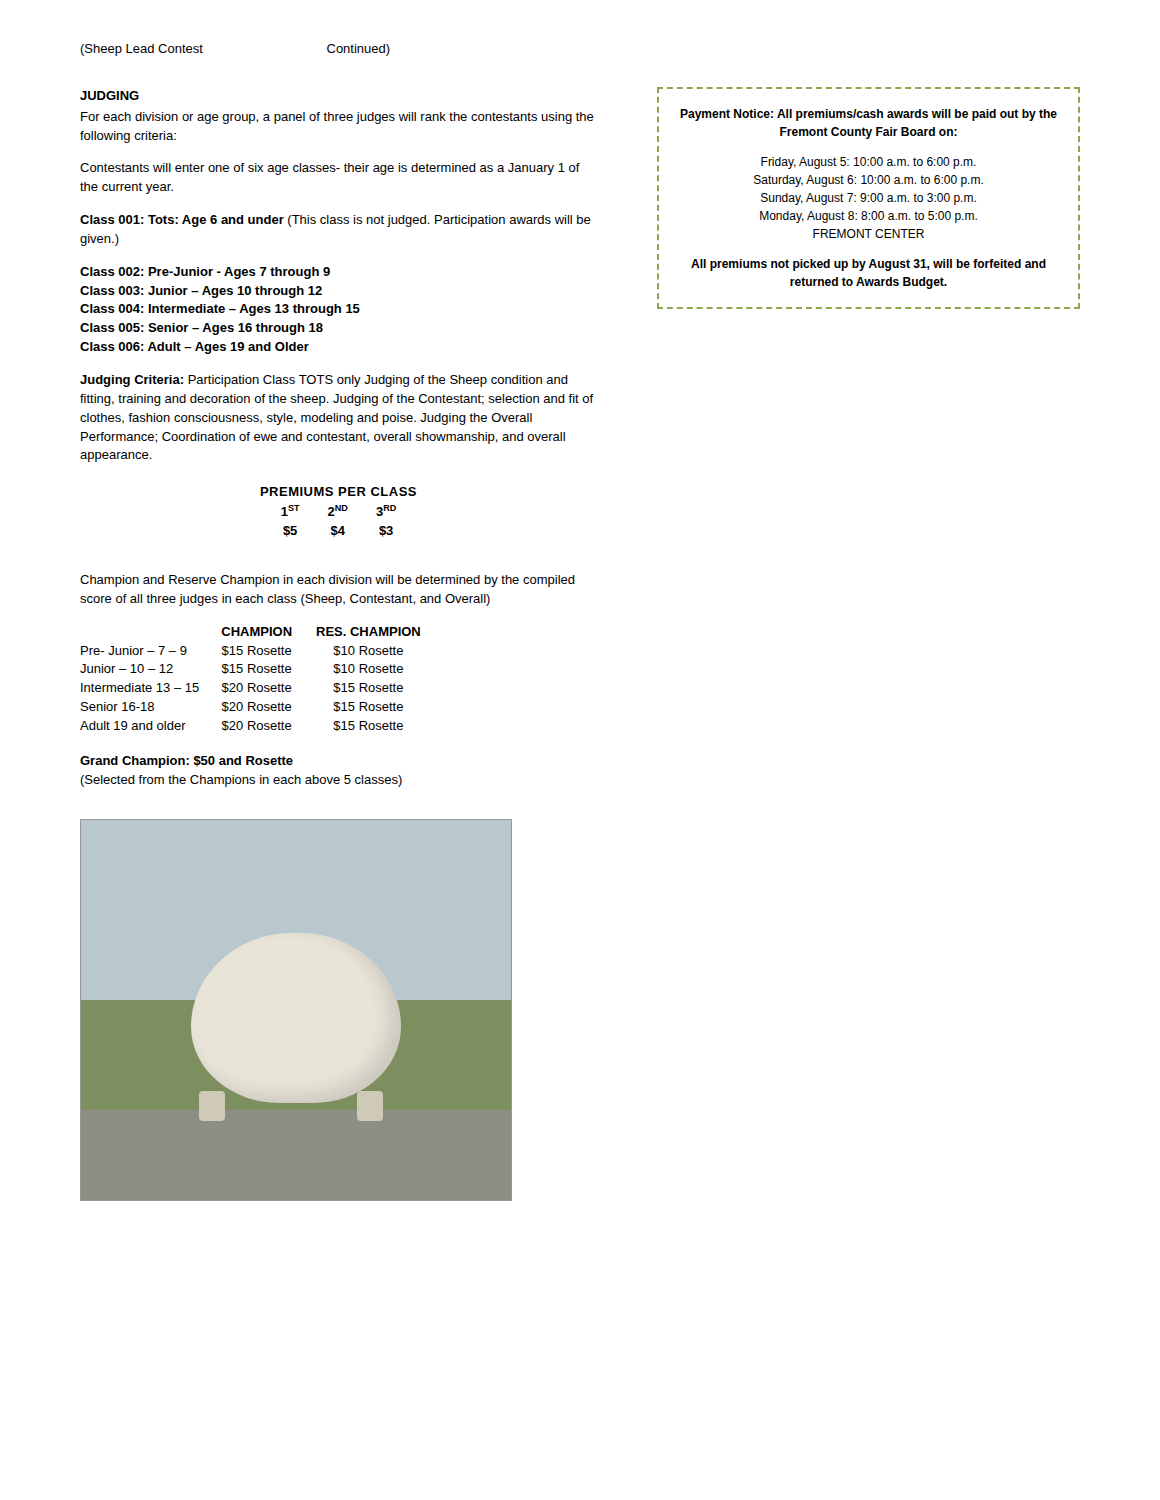(Sheep Lead Contest Continued)
JUDGING
For each division or age group, a panel of three judges will rank the contestants using the following criteria:
Contestants will enter one of six age classes- their age is determined as a January 1 of the current year.
Class 001: Tots: Age 6 and under (This class is not judged. Participation awards will be given.)
Class 002: Pre-Junior - Ages 7 through 9
Class 003: Junior – Ages 10 through 12
Class 004: Intermediate – Ages 13 through 15
Class 005: Senior – Ages 16 through 18
Class 006: Adult – Ages 19 and Older
Judging Criteria: Participation Class TOTS only Judging of the Sheep condition and fitting, training and decoration of the sheep. Judging of the Contestant; selection and fit of clothes, fashion consciousness, style, modeling and poise. Judging the Overall Performance; Coordination of ewe and contestant, overall showmanship, and overall appearance.
PREMIUMS PER CLASS
| 1 ST | 2 ND | 3 RD |
| $5 | $4 | $3 |
Champion and Reserve Champion in each division will be determined by the compiled score of all three judges in each class (Sheep, Contestant, and Overall)
| | CHAMPION | RES. CHAMPION |
| --- | --- | --- |
| Pre- Junior – 7 – 9 | $15 Rosette | $10 Rosette |
| Junior – 10 – 12 | $15 Rosette | $10 Rosette |
| Intermediate 13 – 15 | $20 Rosette | $15 Rosette |
| Senior 16-18 | $20 Rosette | $15 Rosette |
| Adult 19 and older | $20 Rosette | $15 Rosette |
Grand Champion: $50 and Rosette
(Selected from the Champions in each above 5 classes)
Payment Notice: All premiums/cash awards will be paid out by the
Fremont County Fair Board on:
Friday, August 5: 10:00 a.m. to 6:00 p.m.
Saturday, August 6: 10:00 a.m. to 6:00 p.m.
Sunday, August 7: 9:00 a.m. to 3:00 p.m.
Monday, August 8: 8:00 a.m. to 5:00 p.m.
FREMONT CENTER
All premiums not picked up by August 31, will be forfeited and returned to Awards Budget.